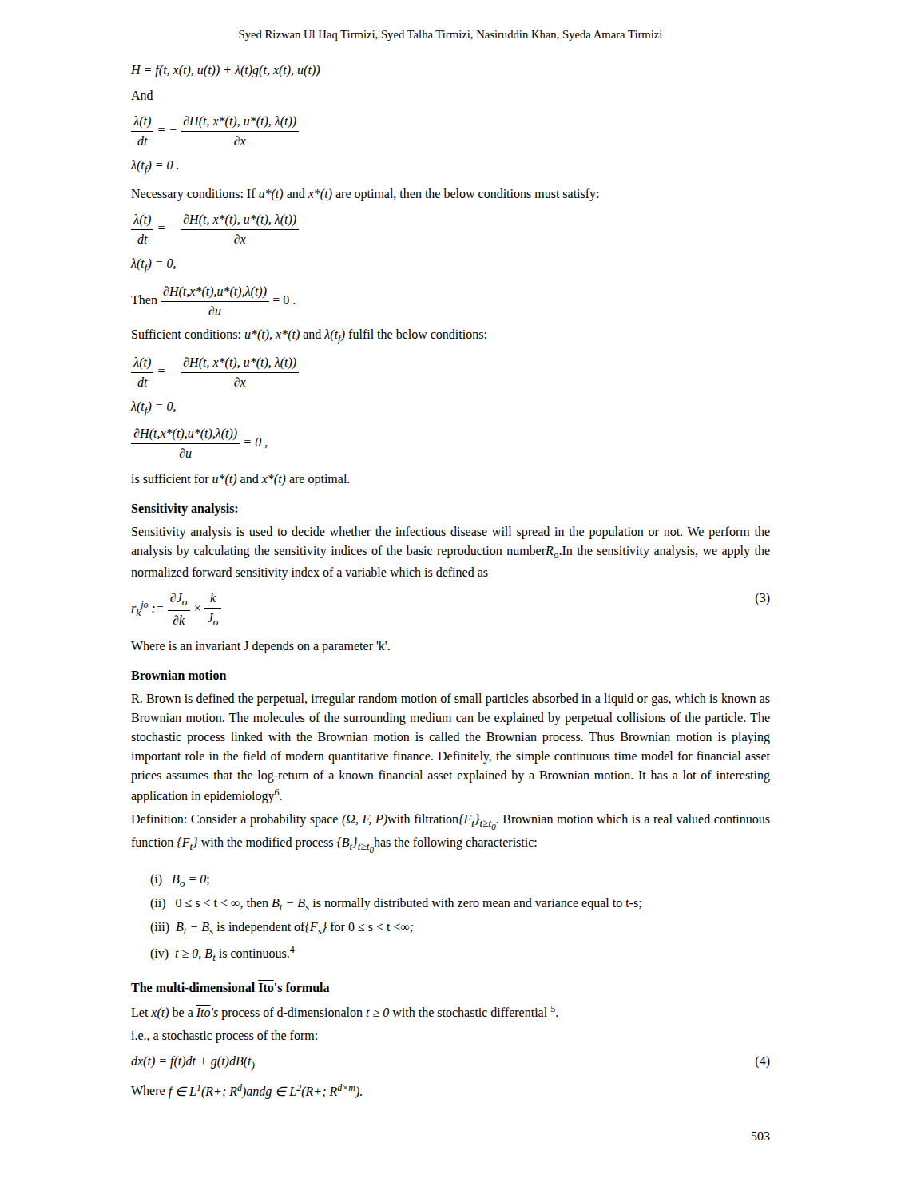Syed Rizwan Ul Haq Tirmizi, Syed Talha Tirmizi, Nasiruddin Khan, Syeda Amara Tirmizi
H = f(t, x(t), u(t)) + λ(t)g(t, x(t), u(t))
And
λ(t) dt = − ∂H(t, x*(t), u*(t), λ(t))∂x
λ(tf) = 0 .
Necessary conditions: If u*(t) and x*(t) are optimal, then the below conditions must satisfy:
λ(t) dt = − ∂H(t, x*(t), u*(t), λ(t))∂x
λ(tf) = 0,
Then ∂H(t,x*(t),u*(t),λ(t))∂u = 0 .
Sufficient conditions: u*(t), x*(t) and λ(tf) fulfil the below conditions:
λ(t) dt = − ∂H(t, x*(t), u*(t), λ(t))∂x
λ(tf) = 0,
∂H(t,x*(t),u*(t),λ(t))∂u = 0 ,
is sufficient for u*(t) and x*(t) are optimal.
Sensitivity analysis:
Sensitivity analysis is used to decide whether the infectious disease will spread in the population or not. We perform the analysis by calculating the sensitivity indices of the basic reproduction numberRo.In the sensitivity analysis, we apply the normalized forward sensitivity index of a variable which is defined as
(3)
rkjo := ∂Jo∂k × kJo
Where is an invariant J depends on a parameter 'k'.
Brownian motion
R. Brown is defined the perpetual, irregular random motion of small particles absorbed in a liquid or gas, which is known as Brownian motion. The molecules of the surrounding medium can be explained by perpetual collisions of the particle. The stochastic process linked with the Brownian motion is called the Brownian process. Thus Brownian motion is playing important role in the field of modern quantitative finance. Definitely, the simple continuous time model for financial asset prices assumes that the log-return of a known financial asset explained by a Brownian motion. It has a lot of interesting application in epidemiology6.
Definition: Consider a probability space (Ω, F, P) with filtration{Ft}t≥t0. Brownian motion which is a real valued continuous function {Ft} with the modified process {Bt}t≥t0has the following characteristic:
(i) Bo = 0;
(ii) 0 ≤ s < t < ∞, then Bt − Bs is normally distributed with zero mean and variance equal to t-s;
(iii) Bt − Bs is independent of{Fs} for 0 ≤ s < t <∞;
(iv) t ≥ 0, Bt is continuous.4
The multi-dimensional Ito's formula
Let x(t) be a Ito's process of d-dimensionalon t ≥ 0 with the stochastic differential 5.
i.e., a stochastic process of the form:
(4)
dx(t) = f(t)dt + g(t)dB(t)
Where f ∈ L1(R+; Rd)andg ∈ L2(R+; Rd×m).
503